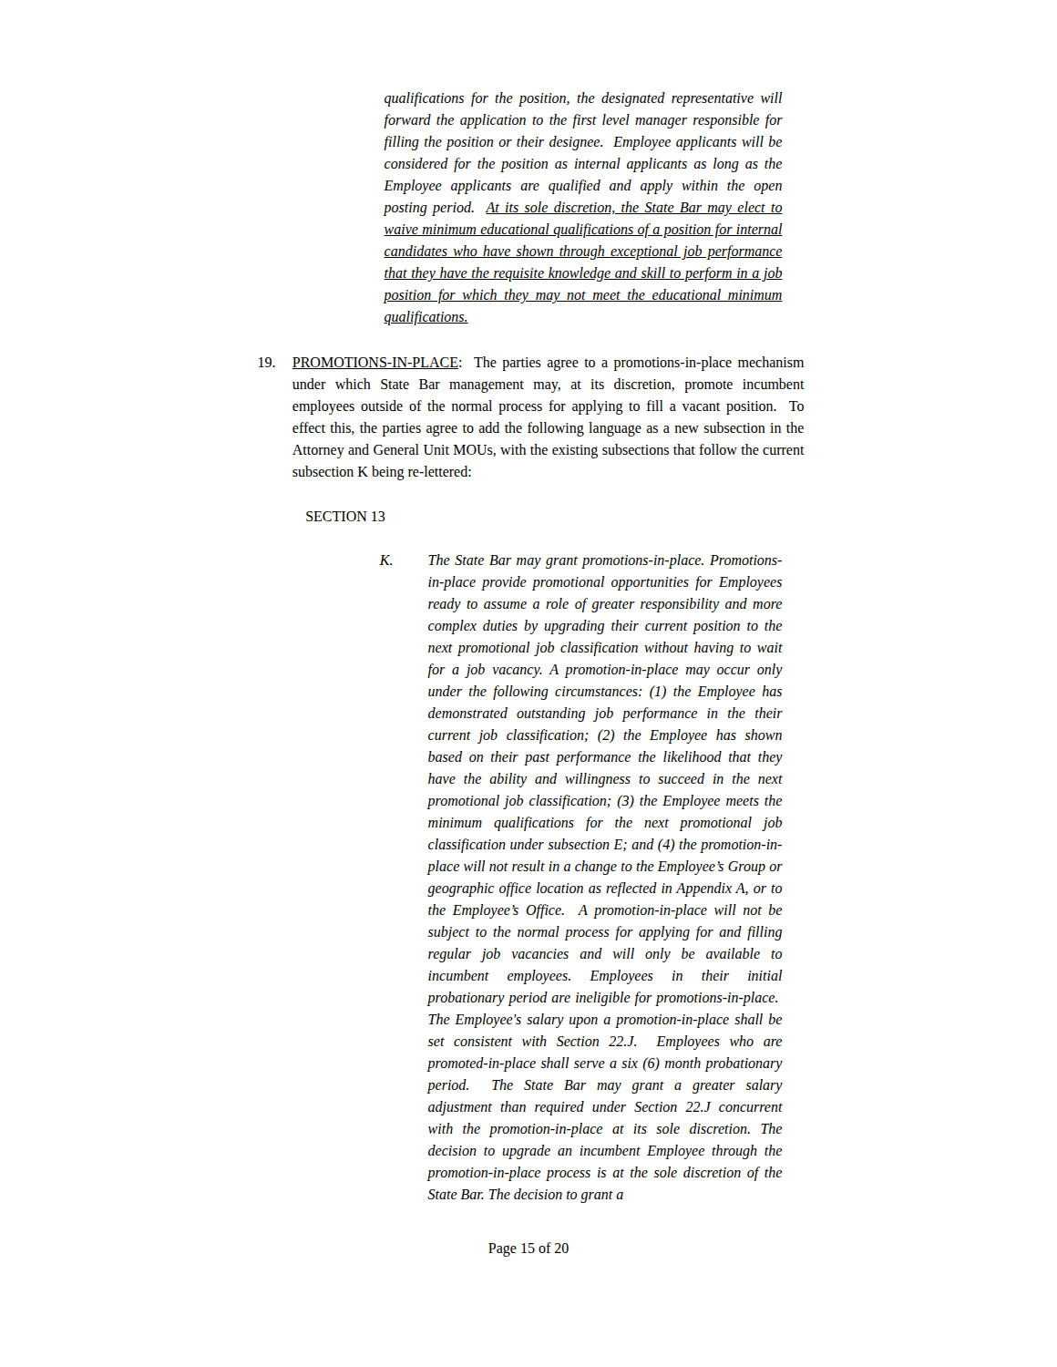qualifications for the position, the designated representative will forward the application to the first level manager responsible for filling the position or their designee. Employee applicants will be considered for the position as internal applicants as long as the Employee applicants are qualified and apply within the open posting period. At its sole discretion, the State Bar may elect to waive minimum educational qualifications of a position for internal candidates who have shown through exceptional job performance that they have the requisite knowledge and skill to perform in a job position for which they may not meet the educational minimum qualifications.
19.
PROMOTIONS-IN-PLACE: The parties agree to a promotions-in-place mechanism under which State Bar management may, at its discretion, promote incumbent employees outside of the normal process for applying to fill a vacant position. To effect this, the parties agree to add the following language as a new subsection in the Attorney and General Unit MOUs, with the existing subsections that follow the current subsection K being re-lettered:
SECTION 13
K.
The State Bar may grant promotions-in-place. Promotions-in-place provide promotional opportunities for Employees ready to assume a role of greater responsibility and more complex duties by upgrading their current position to the next promotional job classification without having to wait for a job vacancy. A promotion-in-place may occur only under the following circumstances: (1) the Employee has demonstrated outstanding job performance in the their current job classification; (2) the Employee has shown based on their past performance the likelihood that they have the ability and willingness to succeed in the next promotional job classification; (3) the Employee meets the minimum qualifications for the next promotional job classification under subsection E; and (4) the promotion-in-place will not result in a change to the Employee’s Group or geographic office location as reflected in Appendix A, or to the Employee’s Office. A promotion-in-place will not be subject to the normal process for applying for and filling regular job vacancies and will only be available to incumbent employees. Employees in their initial probationary period are ineligible for promotions-in-place. The Employee's salary upon a promotion-in-place shall be set consistent with Section 22.J. Employees who are promoted-in-place shall serve a six (6) month probationary period. The State Bar may grant a greater salary adjustment than required under Section 22.J concurrent with the promotion-in-place at its sole discretion. The decision to upgrade an incumbent Employee through the promotion-in-place process is at the sole discretion of the State Bar. The decision to grant a
Page 15 of 20